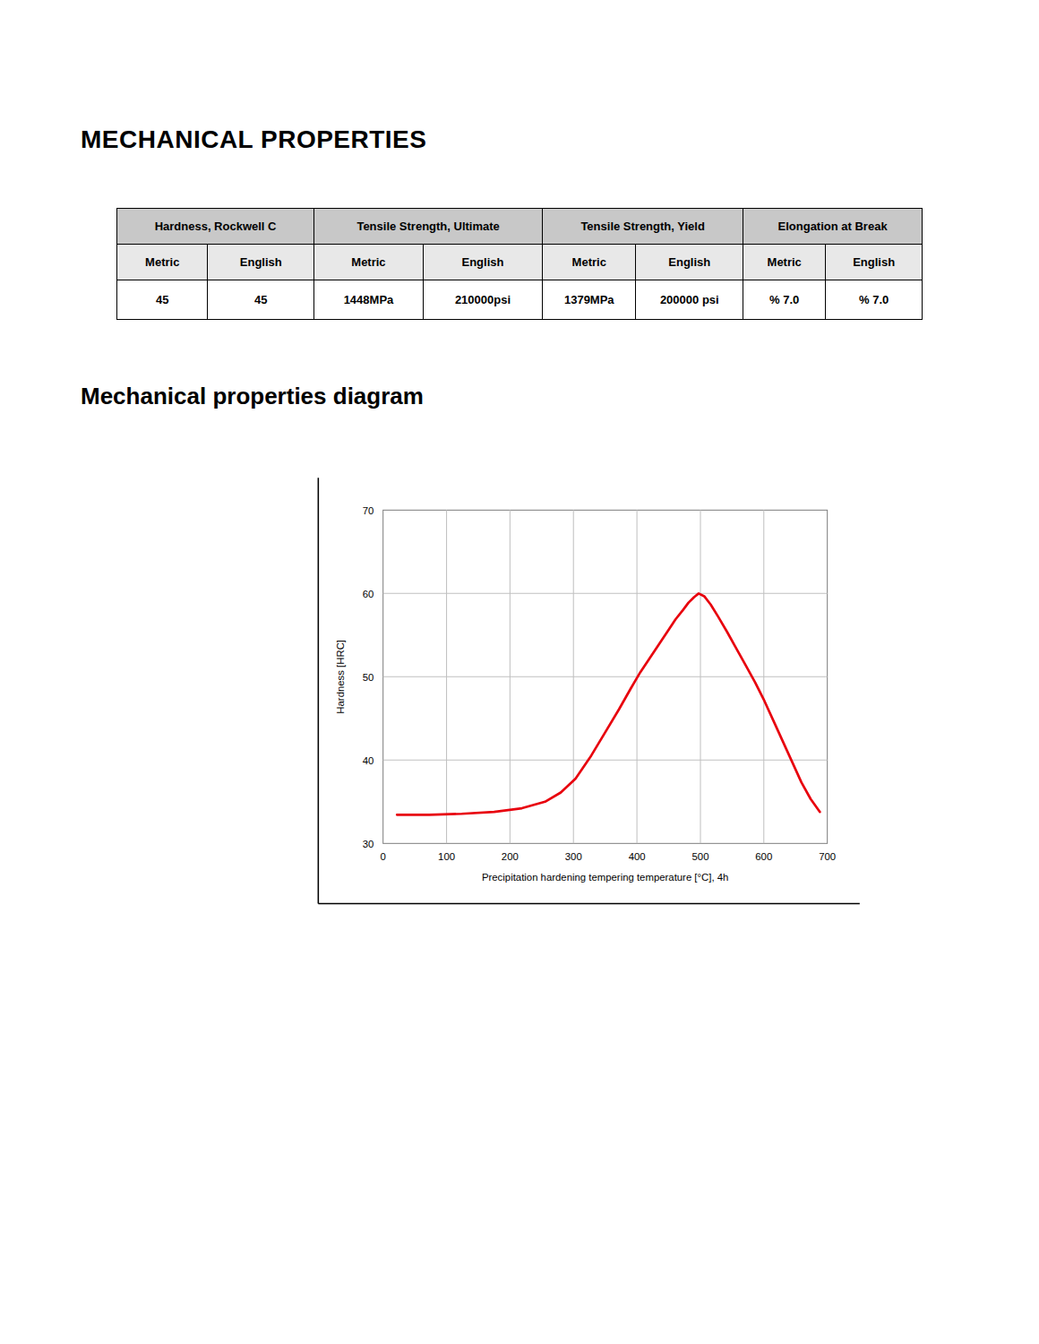MECHANICAL PROPERTIES
| Hardness, Rockwell C | Tensile Strength, Ultimate | Tensile Strength, Yield | Elongation at Break |
| --- | --- | --- | --- |
| Metric | English | Metric | English | Metric | English | Metric | English |
| 45 | 45 | 1448MPa | 210000psi | 1379MPa | 200000 psi | % 7.0 | % 7.0 |
Mechanical properties diagram
70 60 50 40 30 Hardness [HRC] 0 100 200 300 400 500 600 700 Precipitation hardening tempering temperature [°C], 4h